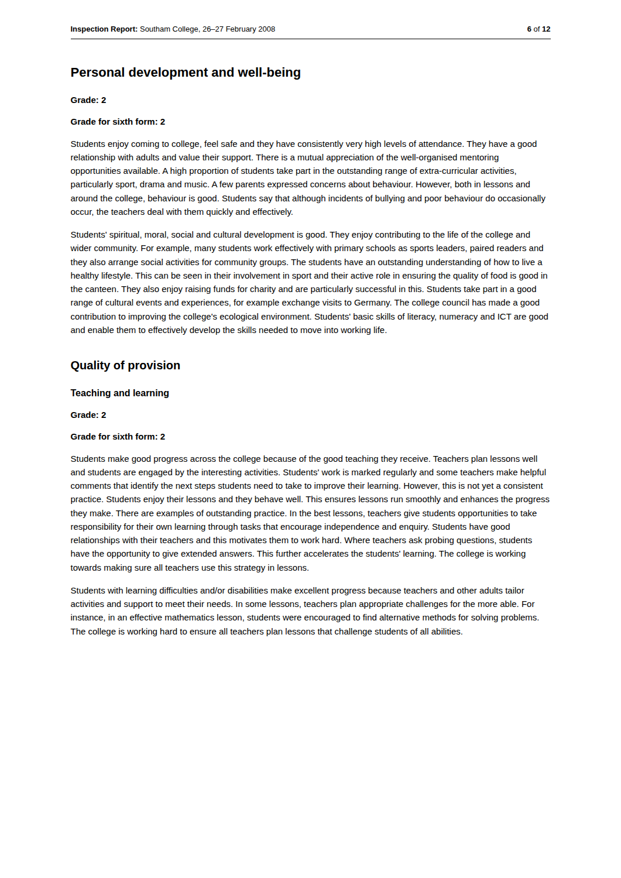Inspection Report: Southam College, 26–27 February 2008
6 of 12
Personal development and well-being
Grade: 2
Grade for sixth form: 2
Students enjoy coming to college, feel safe and they have consistently very high levels of attendance. They have a good relationship with adults and value their support. There is a mutual appreciation of the well-organised mentoring opportunities available. A high proportion of students take part in the outstanding range of extra-curricular activities, particularly sport, drama and music. A few parents expressed concerns about behaviour. However, both in lessons and around the college, behaviour is good. Students say that although incidents of bullying and poor behaviour do occasionally occur, the teachers deal with them quickly and effectively.
Students' spiritual, moral, social and cultural development is good. They enjoy contributing to the life of the college and wider community. For example, many students work effectively with primary schools as sports leaders, paired readers and they also arrange social activities for community groups. The students have an outstanding understanding of how to live a healthy lifestyle. This can be seen in their involvement in sport and their active role in ensuring the quality of food is good in the canteen. They also enjoy raising funds for charity and are particularly successful in this. Students take part in a good range of cultural events and experiences, for example exchange visits to Germany. The college council has made a good contribution to improving the college's ecological environment. Students' basic skills of literacy, numeracy and ICT are good and enable them to effectively develop the skills needed to move into working life.
Quality of provision
Teaching and learning
Grade: 2
Grade for sixth form: 2
Students make good progress across the college because of the good teaching they receive. Teachers plan lessons well and students are engaged by the interesting activities. Students' work is marked regularly and some teachers make helpful comments that identify the next steps students need to take to improve their learning. However, this is not yet a consistent practice. Students enjoy their lessons and they behave well. This ensures lessons run smoothly and enhances the progress they make. There are examples of outstanding practice. In the best lessons, teachers give students opportunities to take responsibility for their own learning through tasks that encourage independence and enquiry. Students have good relationships with their teachers and this motivates them to work hard. Where teachers ask probing questions, students have the opportunity to give extended answers. This further accelerates the students' learning. The college is working towards making sure all teachers use this strategy in lessons.
Students with learning difficulties and/or disabilities make excellent progress because teachers and other adults tailor activities and support to meet their needs. In some lessons, teachers plan appropriate challenges for the more able. For instance, in an effective mathematics lesson, students were encouraged to find alternative methods for solving problems. The college is working hard to ensure all teachers plan lessons that challenge students of all abilities.